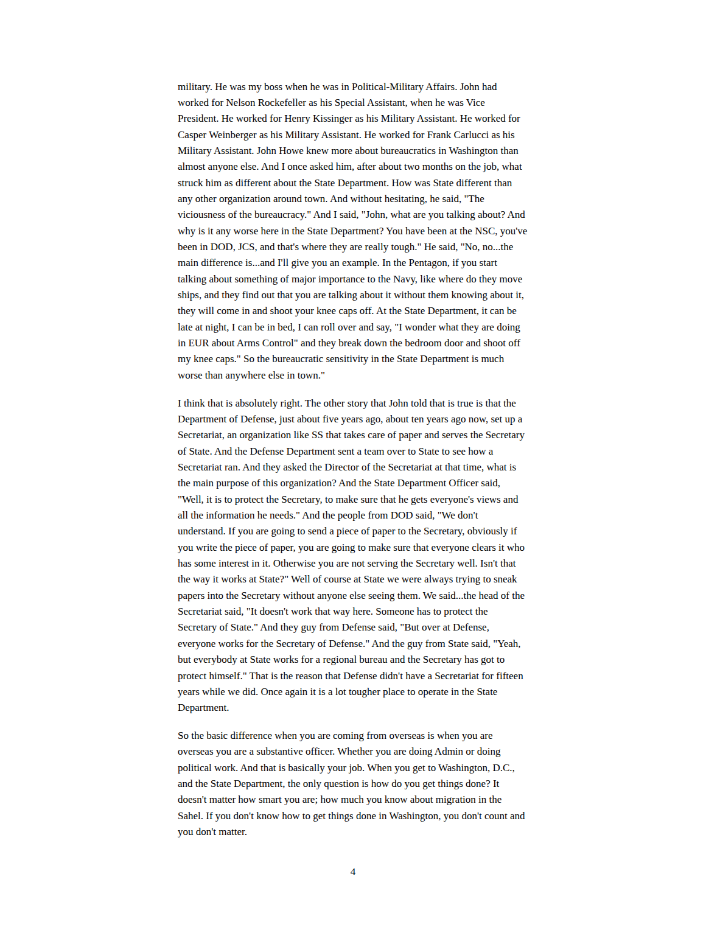military. He was my boss when he was in Political-Military Affairs. John had worked for Nelson Rockefeller as his Special Assistant, when he was Vice President. He worked for Henry Kissinger as his Military Assistant. He worked for Casper Weinberger as his Military Assistant. He worked for Frank Carlucci as his Military Assistant. John Howe knew more about bureaucratics in Washington than almost anyone else. And I once asked him, after about two months on the job, what struck him as different about the State Department. How was State different than any other organization around town. And without hesitating, he said, "The viciousness of the bureaucracy." And I said, "John, what are you talking about? And why is it any worse here in the State Department? You have been at the NSC, you've been in DOD, JCS, and that's where they are really tough." He said, "No, no...the main difference is...and I'll give you an example. In the Pentagon, if you start talking about something of major importance to the Navy, like where do they move ships, and they find out that you are talking about it without them knowing about it, they will come in and shoot your knee caps off. At the State Department, it can be late at night, I can be in bed, I can roll over and say, "I wonder what they are doing in EUR about Arms Control" and they break down the bedroom door and shoot off my knee caps." So the bureaucratic sensitivity in the State Department is much worse than anywhere else in town."
I think that is absolutely right. The other story that John told that is true is that the Department of Defense, just about five years ago, about ten years ago now, set up a Secretariat, an organization like SS that takes care of paper and serves the Secretary of State. And the Defense Department sent a team over to State to see how a Secretariat ran. And they asked the Director of the Secretariat at that time, what is the main purpose of this organization? And the State Department Officer said, "Well, it is to protect the Secretary, to make sure that he gets everyone's views and all the information he needs." And the people from DOD said, "We don't understand. If you are going to send a piece of paper to the Secretary, obviously if you write the piece of paper, you are going to make sure that everyone clears it who has some interest in it. Otherwise you are not serving the Secretary well. Isn't that the way it works at State?" Well of course at State we were always trying to sneak papers into the Secretary without anyone else seeing them. We said...the head of the Secretariat said, "It doesn't work that way here. Someone has to protect the Secretary of State." And they guy from Defense said, "But over at Defense, everyone works for the Secretary of Defense." And the guy from State said, "Yeah, but everybody at State works for a regional bureau and the Secretary has got to protect himself." That is the reason that Defense didn't have a Secretariat for fifteen years while we did. Once again it is a lot tougher place to operate in the State Department.
So the basic difference when you are coming from overseas is when you are overseas you are a substantive officer. Whether you are doing Admin or doing political work. And that is basically your job. When you get to Washington, D.C., and the State Department, the only question is how do you get things done? It doesn't matter how smart you are; how much you know about migration in the Sahel. If you don't know how to get things done in Washington, you don't count and you don't matter.
4